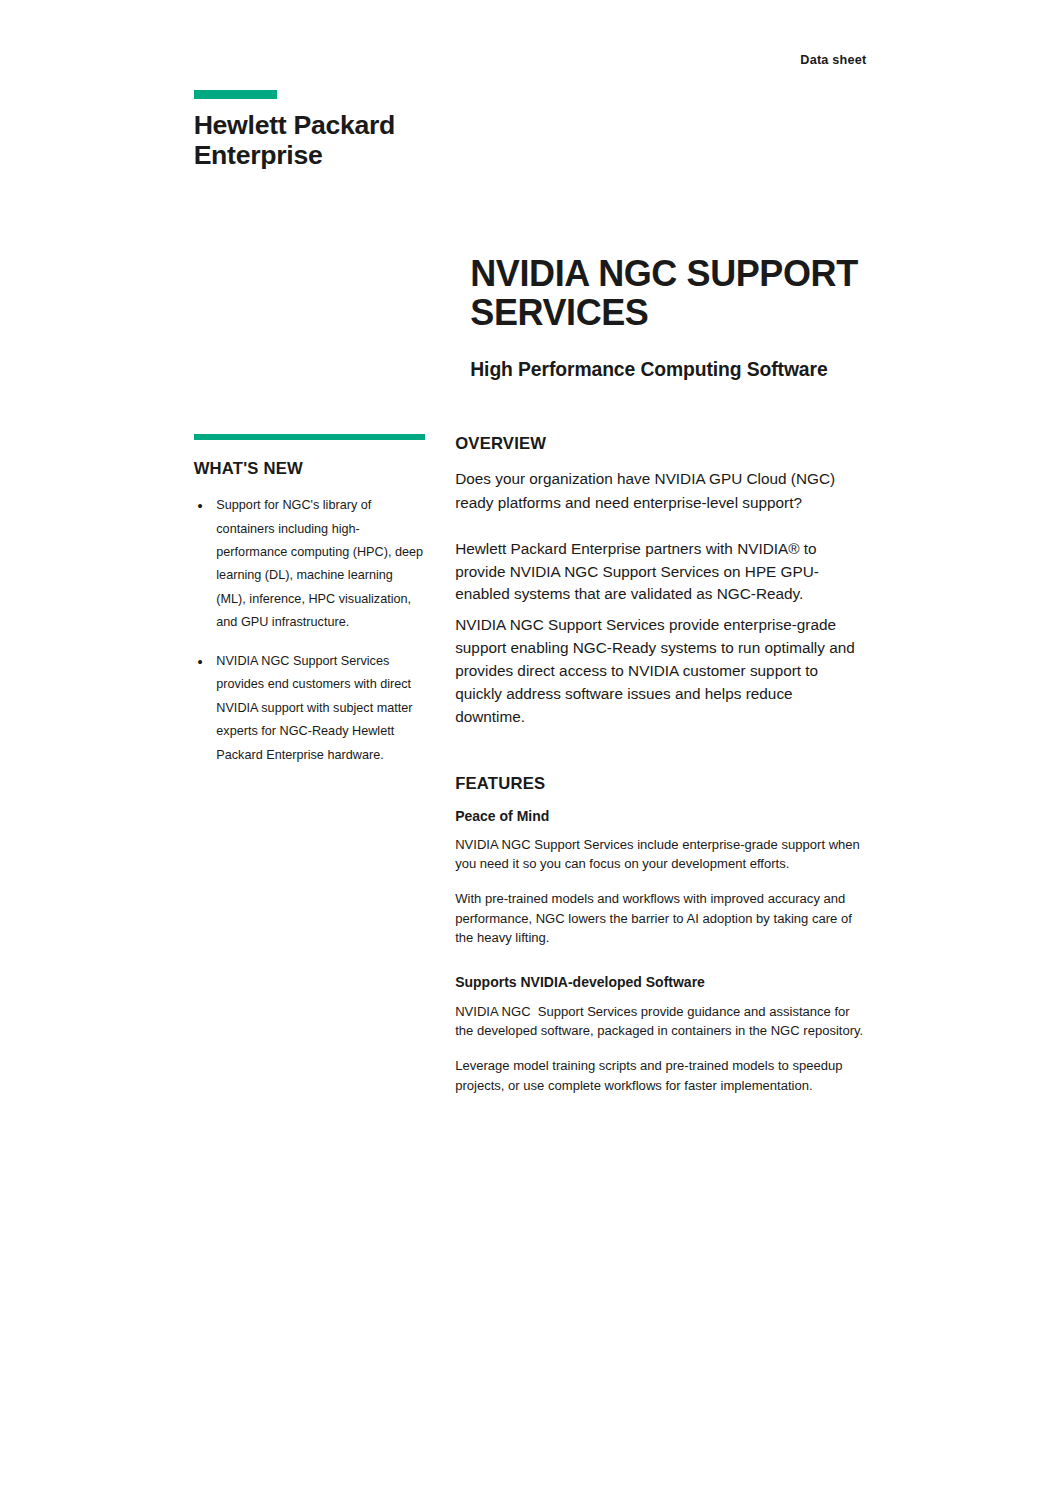Data sheet
Hewlett Packard
Enterprise
NVIDIA NGC Support Services
High Performance Computing Software
What's New
Support for NGC's library of containers including high-performance computing (HPC), deep learning (DL), machine learning (ML), inference, HPC visualization, and GPU infrastructure.
NVIDIA NGC Support Services provides end customers with direct NVIDIA support with subject matter experts for NGC-Ready Hewlett Packard Enterprise hardware.
Overview
Does your organization have NVIDIA GPU Cloud (NGC) ready platforms and need enterprise-level support?
Hewlett Packard Enterprise partners with NVIDIA® to provide NVIDIA NGC Support Services on HPE GPU-enabled systems that are validated as NGC-Ready.
NVIDIA NGC Support Services provide enterprise-grade support enabling NGC-Ready systems to run optimally and provides direct access to NVIDIA customer support to quickly address software issues and helps reduce downtime.
Features
Peace of Mind
NVIDIA NGC Support Services include enterprise-grade support when you need it so you can focus on your development efforts.
With pre-trained models and workflows with improved accuracy and performance, NGC lowers the barrier to AI adoption by taking care of the heavy lifting.
Supports NVIDIA-developed Software
NVIDIA NGC Support Services provide guidance and assistance for the developed software, packaged in containers in the NGC repository.
Leverage model training scripts and pre-trained models to speedup projects, or use complete workflows for faster implementation.